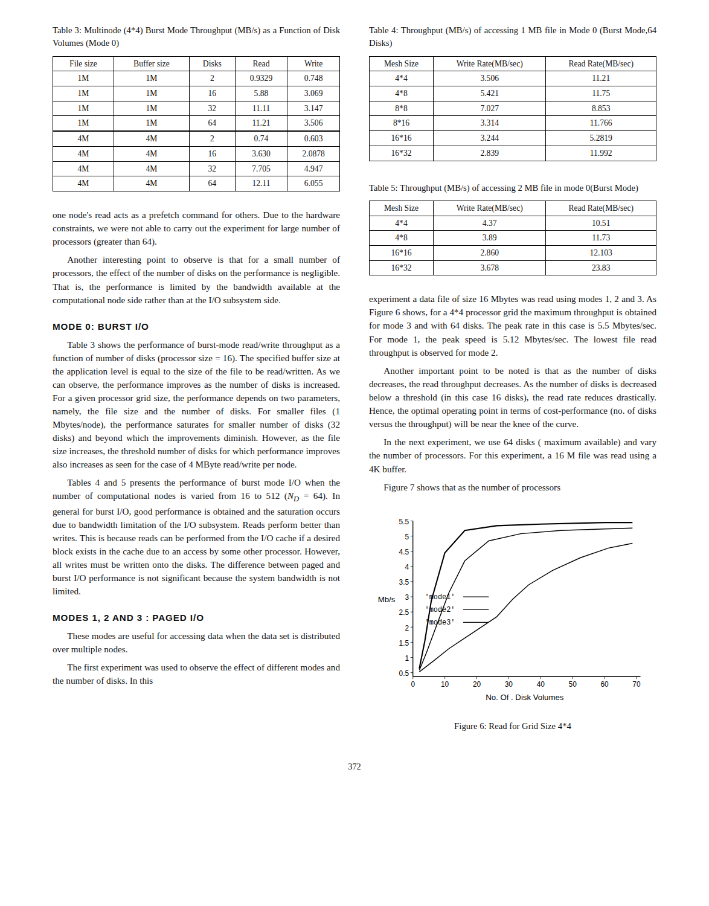Table 3: Multinode (4*4) Burst Mode Throughput (MB/s) as a Function of Disk Volumes (Mode 0)
| File size | Buffer size | Disks | Read | Write |
| --- | --- | --- | --- | --- |
| 1M | 1M | 2 | 0.9329 | 0.748 |
| 1M | 1M | 16 | 5.88 | 3.069 |
| 1M | 1M | 32 | 11.11 | 3.147 |
| 1M | 1M | 64 | 11.21 | 3.506 |
| 4M | 4M | 2 | 0.74 | 0.603 |
| 4M | 4M | 16 | 3.630 | 2.0878 |
| 4M | 4M | 32 | 7.705 | 4.947 |
| 4M | 4M | 64 | 12.11 | 6.055 |
one node's read acts as a prefetch command for others. Due to the hardware constraints, we were not able to carry out the experiment for large number of processors (greater than 64).
Another interesting point to observe is that for a small number of processors, the effect of the number of disks on the performance is negligible. That is, the performance is limited by the bandwidth available at the computational node side rather than at the I/O subsystem side.
Mode 0: Burst I/O
Table 3 shows the performance of burst-mode read/write throughput as a function of number of disks (processor size = 16). The specified buffer size at the application level is equal to the size of the file to be read/written. As we can observe, the performance improves as the number of disks is increased. For a given processor grid size, the performance depends on two parameters, namely, the file size and the number of disks. For smaller files (1 Mbytes/node), the performance saturates for smaller number of disks (32 disks) and beyond which the improvements diminish. However, as the file size increases, the threshold number of disks for which performance improves also increases as seen for the case of 4 MByte read/write per node.
Tables 4 and 5 presents the performance of burst mode I/O when the number of computational nodes is varied from 16 to 512 (ND = 64). In general for burst I/O, good performance is obtained and the saturation occurs due to bandwidth limitation of the I/O subsystem. Reads perform better than writes. This is because reads can be performed from the I/O cache if a desired block exists in the cache due to an access by some other processor. However, all writes must be written onto the disks. The difference between paged and burst I/O performance is not significant because the system bandwidth is not limited.
Modes 1, 2 and 3 : Paged I/O
These modes are useful for accessing data when the data set is distributed over multiple nodes.
The first experiment was used to observe the effect of different modes and the number of disks. In this
Table 4: Throughput (MB/s) of accessing 1 MB file in Mode 0 (Burst Mode,64 Disks)
| Mesh Size | Write Rate(MB/sec) | Read Rate(MB/sec) |
| --- | --- | --- |
| 4*4 | 3.506 | 11.21 |
| 4*8 | 5.421 | 11.75 |
| 8*8 | 7.027 | 8.853 |
| 8*16 | 3.314 | 11.766 |
| 16*16 | 3.244 | 5.2819 |
| 16*32 | 2.839 | 11.992 |
Table 5: Throughput (MB/s) of accessing 2 MB file in mode 0(Burst Mode)
| Mesh Size | Write Rate(MB/sec) | Read Rate(MB/sec) |
| --- | --- | --- |
| 4*4 | 4.37 | 10.51 |
| 4*8 | 3.89 | 11.73 |
| 16*16 | 2.860 | 12.103 |
| 16*32 | 3.678 | 23.83 |
experiment a data file of size 16 Mbytes was read using modes 1, 2 and 3. As Figure 6 shows, for a 4*4 processor grid the maximum throughput is obtained for mode 3 and with 64 disks. The peak rate in this case is 5.5 Mbytes/sec. For mode 1, the peak speed is 5.12 Mbytes/sec. The lowest file read throughput is observed for mode 2.
Another important point to be noted is that as the number of disks decreases, the read throughput decreases. As the number of disks is decreased below a threshold (in this case 16 disks), the read rate reduces drastically. Hence, the optimal operating point in terms of cost-performance (no. of disks versus the throughput) will be near the knee of the curve.
In the next experiment, we use 64 disks ( maximum available) and vary the number of processors. For this experiment, a 16 M file was read using a 4K buffer.
Figure 7 shows that as the number of processors
5.5 5 4.5 4 3.5 3 2.5 2 1.5 1 0.5 0 10 20 30 40 50 60 70 No. Of . Disk Volumes Mb/s 'mode1' 'mode2' 'mode3'
Figure 6: Read for Grid Size 4*4
372